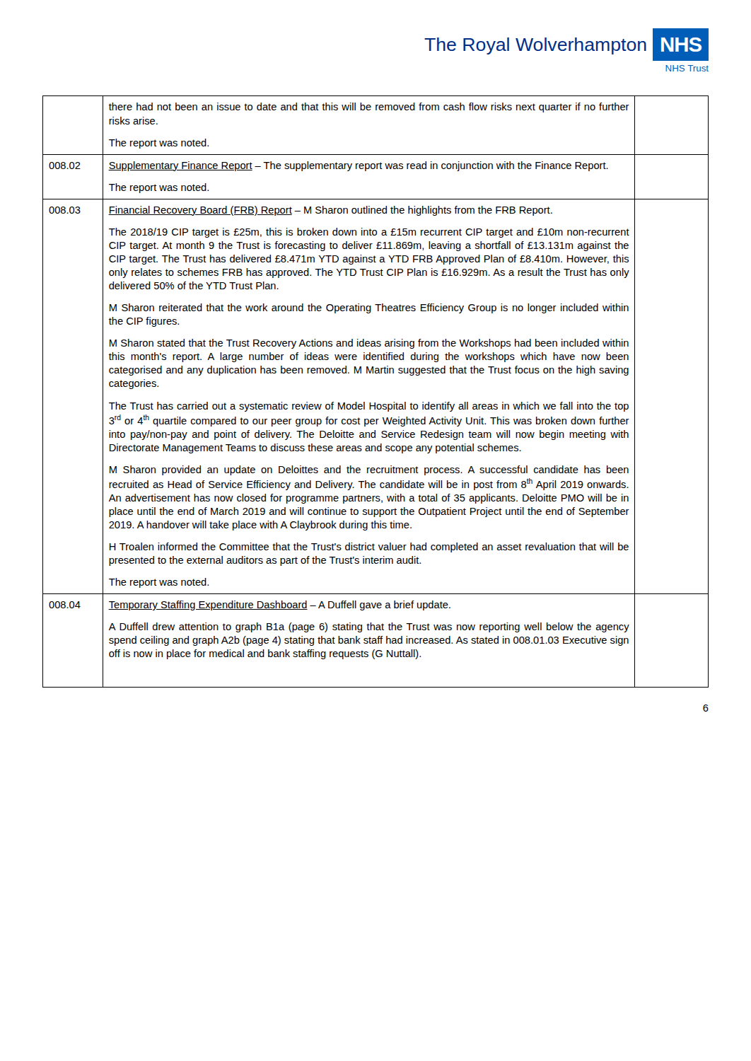The Royal Wolverhampton NHS
NHS Trust
| | there had not been an issue to date and that this will be removed from cash flow risks next quarter if no further risks arise. The report was noted. | |
| 008.02 | Supplementary Finance Report – The supplementary report was read in conjunction with the Finance Report. The report was noted. | |
| 008.03 | Financial Recovery Board (FRB) Report – M Sharon outlined the highlights from the FRB Report. The 2018/19 CIP target is £25m, this is broken down into a £15m recurrent CIP target and £10m non-recurrent CIP target. At month 9 the Trust is forecasting to deliver £11.869m, leaving a shortfall of £13.131m against the CIP target. The Trust has delivered £8.471m YTD against a YTD FRB Approved Plan of £8.410m. However, this only relates to schemes FRB has approved. The YTD Trust CIP Plan is £16.929m. As a result the Trust has only delivered 50% of the YTD Trust Plan. M Sharon reiterated that the work around the Operating Theatres Efficiency Group is no longer included within the CIP figures. M Sharon stated that the Trust Recovery Actions and ideas arising from the Workshops had been included within this month's report. A large number of ideas were identified during the workshops which have now been categorised and any duplication has been removed. M Martin suggested that the Trust focus on the high saving categories. The Trust has carried out a systematic review of Model Hospital to identify all areas in which we fall into the top 3 rd or 4 th quartile compared to our peer group for cost per Weighted Activity Unit. This was broken down further into pay/non-pay and point of delivery. The Deloitte and Service Redesign team will now begin meeting with Directorate Management Teams to discuss these areas and scope any potential schemes. M Sharon provided an update on Deloittes and the recruitment process. A successful candidate has been recruited as Head of Service Efficiency and Delivery. The candidate will be in post from 8 th April 2019 onwards. An advertisement has now closed for programme partners, with a total of 35 applicants. Deloitte PMO will be in place until the end of March 2019 and will continue to support the Outpatient Project until the end of September 2019. A handover will take place with A Claybrook during this time. H Troalen informed the Committee that the Trust's district valuer had completed an asset revaluation that will be presented to the external auditors as part of the Trust's interim audit. The report was noted. | |
| 008.04 | Temporary Staffing Expenditure Dashboard – A Duffell gave a brief update. A Duffell drew attention to graph B1a (page 6) stating that the Trust was now reporting well below the agency spend ceiling and graph A2b (page 4) stating that bank staff had increased. As stated in 008.01.03 Executive sign off is now in place for medical and bank staffing requests (G Nuttall). | |
6